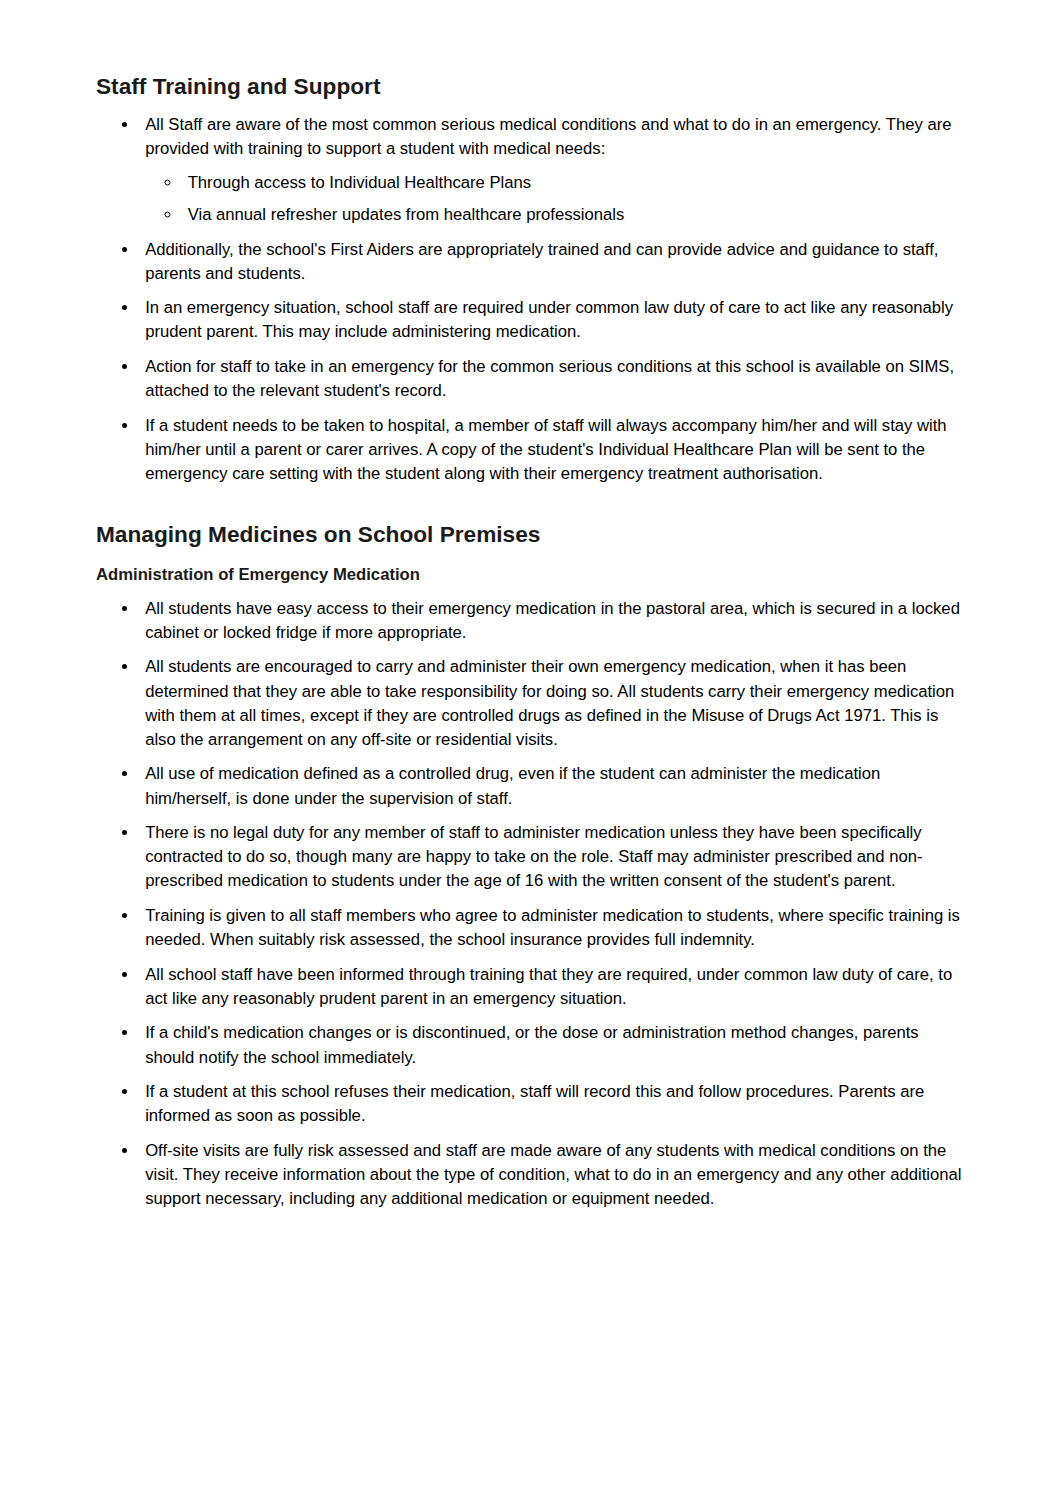Staff Training and Support
All Staff are aware of the most common serious medical conditions and what to do in an emergency. They are provided with training to support a student with medical needs:
Through access to Individual Healthcare Plans
Via annual refresher updates from healthcare professionals
Additionally, the school's First Aiders are appropriately trained and can provide advice and guidance to staff, parents and students.
In an emergency situation, school staff are required under common law duty of care to act like any reasonably prudent parent. This may include administering medication.
Action for staff to take in an emergency for the common serious conditions at this school is available on SIMS, attached to the relevant student's record.
If a student needs to be taken to hospital, a member of staff will always accompany him/her and will stay with him/her until a parent or carer arrives. A copy of the student's Individual Healthcare Plan will be sent to the emergency care setting with the student along with their emergency treatment authorisation.
Managing Medicines on School Premises
Administration of Emergency Medication
All students have easy access to their emergency medication in the pastoral area, which is secured in a locked cabinet or locked fridge if more appropriate.
All students are encouraged to carry and administer their own emergency medication, when it has been determined that they are able to take responsibility for doing so. All students carry their emergency medication with them at all times, except if they are controlled drugs as defined in the Misuse of Drugs Act 1971. This is also the arrangement on any off-site or residential visits.
All use of medication defined as a controlled drug, even if the student can administer the medication him/herself, is done under the supervision of staff.
There is no legal duty for any member of staff to administer medication unless they have been specifically contracted to do so, though many are happy to take on the role. Staff may administer prescribed and non-prescribed medication to students under the age of 16 with the written consent of the student's parent.
Training is given to all staff members who agree to administer medication to students, where specific training is needed. When suitably risk assessed, the school insurance provides full indemnity.
All school staff have been informed through training that they are required, under common law duty of care, to act like any reasonably prudent parent in an emergency situation.
If a child's medication changes or is discontinued, or the dose or administration method changes, parents should notify the school immediately.
If a student at this school refuses their medication, staff will record this and follow procedures. Parents are informed as soon as possible.
Off-site visits are fully risk assessed and staff are made aware of any students with medical conditions on the visit. They receive information about the type of condition, what to do in an emergency and any other additional support necessary, including any additional medication or equipment needed.